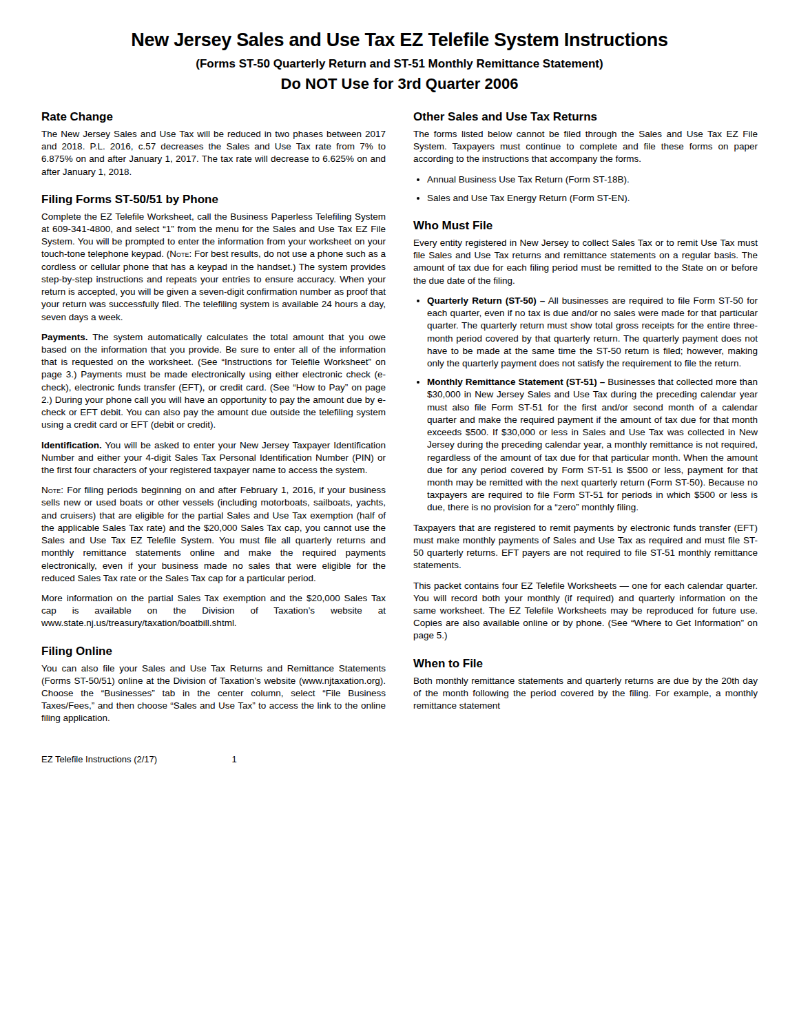New Jersey Sales and Use Tax EZ Telefile System Instructions
(Forms ST-50 Quarterly Return and ST-51 Monthly Remittance Statement)
Do NOT Use for 3rd Quarter 2006
Rate Change
The New Jersey Sales and Use Tax will be reduced in two phases between 2017 and 2018. P.L. 2016, c.57 decreases the Sales and Use Tax rate from 7% to 6.875% on and after January 1, 2017. The tax rate will decrease to 6.625% on and after January 1, 2018.
Filing Forms ST-50/51 by Phone
Complete the EZ Telefile Worksheet, call the Business Paperless Telefiling System at 609-341-4800, and select “1” from the menu for the Sales and Use Tax EZ File System. You will be prompted to enter the information from your worksheet on your touch-tone telephone keypad. (Note: For best results, do not use a phone such as a cordless or cellular phone that has a keypad in the handset.) The system provides step-by-step instructions and repeats your entries to ensure accuracy. When your return is accepted, you will be given a seven-digit confirmation number as proof that your return was successfully filed. The telefiling system is available 24 hours a day, seven days a week.
Payments. The system automatically calculates the total amount that you owe based on the information that you provide. Be sure to enter all of the information that is requested on the worksheet. (See “Instructions for Telefile Worksheet” on page 3.) Payments must be made electronically using either electronic check (e-check), electronic funds transfer (EFT), or credit card. (See “How to Pay” on page 2.) During your phone call you will have an opportunity to pay the amount due by e-check or EFT debit. You can also pay the amount due outside the telefiling system using a credit card or EFT (debit or credit).
Identification. You will be asked to enter your New Jersey Taxpayer Identification Number and either your 4-digit Sales Tax Personal Identification Number (PIN) or the first four characters of your registered taxpayer name to access the system.
Note: For filing periods beginning on and after February 1, 2016, if your business sells new or used boats or other vessels (including motorboats, sailboats, yachts, and cruisers) that are eligible for the partial Sales and Use Tax exemption (half of the applicable Sales Tax rate) and the $20,000 Sales Tax cap, you cannot use the Sales and Use Tax EZ Telefile System. You must file all quarterly returns and monthly remittance statements online and make the required payments electronically, even if your business made no sales that were eligible for the reduced Sales Tax rate or the Sales Tax cap for a particular period.
More information on the partial Sales Tax exemption and the $20,000 Sales Tax cap is available on the Division of Taxation’s website at www.state.nj.us/treasury/taxation/boatbill.shtml.
Filing Online
You can also file your Sales and Use Tax Returns and Remittance Statements (Forms ST-50/51) online at the Division of Taxation’s website (www.njtaxation.org). Choose the “Businesses” tab in the center column, select “File Business Taxes/Fees,” and then choose “Sales and Use Tax” to access the link to the online filing application.
Other Sales and Use Tax Returns
The forms listed below cannot be filed through the Sales and Use Tax EZ File System. Taxpayers must continue to complete and file these forms on paper according to the instructions that accompany the forms.
Annual Business Use Tax Return (Form ST-18B).
Sales and Use Tax Energy Return (Form ST-EN).
Who Must File
Every entity registered in New Jersey to collect Sales Tax or to remit Use Tax must file Sales and Use Tax returns and remittance statements on a regular basis. The amount of tax due for each filing period must be remitted to the State on or before the due date of the filing.
Quarterly Return (ST-50) – All businesses are required to file Form ST-50 for each quarter, even if no tax is due and/or no sales were made for that particular quarter. The quarterly return must show total gross receipts for the entire three-month period covered by that quarterly return. The quarterly payment does not have to be made at the same time the ST-50 return is filed; however, making only the quarterly payment does not satisfy the requirement to file the return.
Monthly Remittance Statement (ST-51) – Businesses that collected more than $30,000 in New Jersey Sales and Use Tax during the preceding calendar year must also file Form ST-51 for the first and/or second month of a calendar quarter and make the required payment if the amount of tax due for that month exceeds $500. If $30,000 or less in Sales and Use Tax was collected in New Jersey during the preceding calendar year, a monthly remittance is not required, regardless of the amount of tax due for that particular month. When the amount due for any period covered by Form ST-51 is $500 or less, payment for that month may be remitted with the next quarterly return (Form ST-50). Because no taxpayers are required to file Form ST-51 for periods in which $500 or less is due, there is no provision for a “zero” monthly filing.
Taxpayers that are registered to remit payments by electronic funds transfer (EFT) must make monthly payments of Sales and Use Tax as required and must file ST-50 quarterly returns. EFT payers are not required to file ST-51 monthly remittance statements.
This packet contains four EZ Telefile Worksheets — one for each calendar quarter. You will record both your monthly (if required) and quarterly information on the same worksheet. The EZ Telefile Worksheets may be reproduced for future use. Copies are also available online or by phone. (See “Where to Get Information” on page 5.)
When to File
Both monthly remittance statements and quarterly returns are due by the 20th day of the month following the period covered by the filing. For example, a monthly remittance statement
EZ Telefile Instructions (2/17)
1